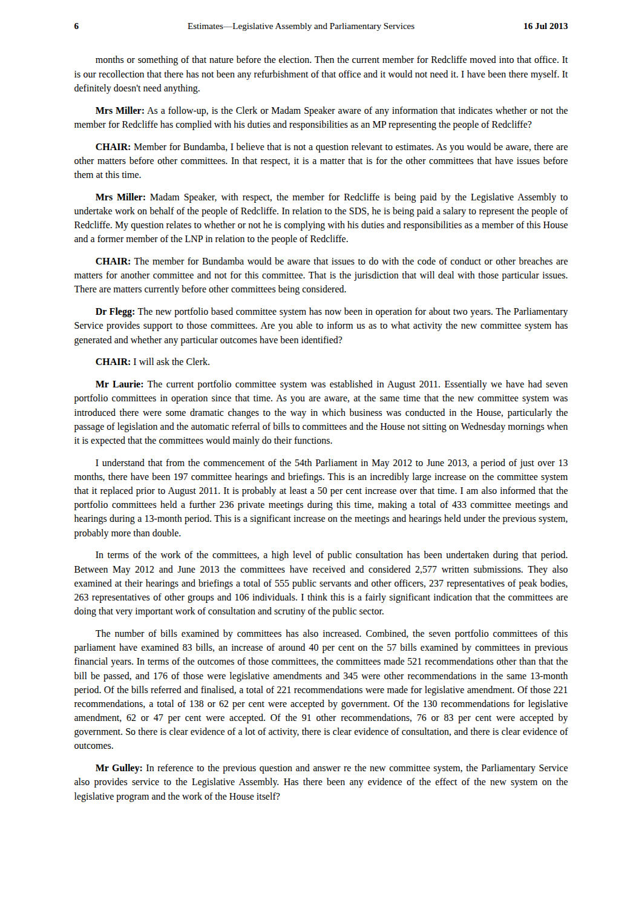6 Estimates—Legislative Assembly and Parliamentary Services 16 Jul 2013
months or something of that nature before the election. Then the current member for Redcliffe moved into that office. It is our recollection that there has not been any refurbishment of that office and it would not need it. I have been there myself. It definitely doesn't need anything.
Mrs Miller: As a follow-up, is the Clerk or Madam Speaker aware of any information that indicates whether or not the member for Redcliffe has complied with his duties and responsibilities as an MP representing the people of Redcliffe?
CHAIR: Member for Bundamba, I believe that is not a question relevant to estimates. As you would be aware, there are other matters before other committees. In that respect, it is a matter that is for the other committees that have issues before them at this time.
Mrs Miller: Madam Speaker, with respect, the member for Redcliffe is being paid by the Legislative Assembly to undertake work on behalf of the people of Redcliffe. In relation to the SDS, he is being paid a salary to represent the people of Redcliffe. My question relates to whether or not he is complying with his duties and responsibilities as a member of this House and a former member of the LNP in relation to the people of Redcliffe.
CHAIR: The member for Bundamba would be aware that issues to do with the code of conduct or other breaches are matters for another committee and not for this committee. That is the jurisdiction that will deal with those particular issues. There are matters currently before other committees being considered.
Dr Flegg: The new portfolio based committee system has now been in operation for about two years. The Parliamentary Service provides support to those committees. Are you able to inform us as to what activity the new committee system has generated and whether any particular outcomes have been identified?
CHAIR: I will ask the Clerk.
Mr Laurie: The current portfolio committee system was established in August 2011. Essentially we have had seven portfolio committees in operation since that time. As you are aware, at the same time that the new committee system was introduced there were some dramatic changes to the way in which business was conducted in the House, particularly the passage of legislation and the automatic referral of bills to committees and the House not sitting on Wednesday mornings when it is expected that the committees would mainly do their functions.
I understand that from the commencement of the 54th Parliament in May 2012 to June 2013, a period of just over 13 months, there have been 197 committee hearings and briefings. This is an incredibly large increase on the committee system that it replaced prior to August 2011. It is probably at least a 50 per cent increase over that time. I am also informed that the portfolio committees held a further 236 private meetings during this time, making a total of 433 committee meetings and hearings during a 13-month period. This is a significant increase on the meetings and hearings held under the previous system, probably more than double.
In terms of the work of the committees, a high level of public consultation has been undertaken during that period. Between May 2012 and June 2013 the committees have received and considered 2,577 written submissions. They also examined at their hearings and briefings a total of 555 public servants and other officers, 237 representatives of peak bodies, 263 representatives of other groups and 106 individuals. I think this is a fairly significant indication that the committees are doing that very important work of consultation and scrutiny of the public sector.
The number of bills examined by committees has also increased. Combined, the seven portfolio committees of this parliament have examined 83 bills, an increase of around 40 per cent on the 57 bills examined by committees in previous financial years. In terms of the outcomes of those committees, the committees made 521 recommendations other than that the bill be passed, and 176 of those were legislative amendments and 345 were other recommendations in the same 13-month period. Of the bills referred and finalised, a total of 221 recommendations were made for legislative amendment. Of those 221 recommendations, a total of 138 or 62 per cent were accepted by government. Of the 130 recommendations for legislative amendment, 62 or 47 per cent were accepted. Of the 91 other recommendations, 76 or 83 per cent were accepted by government. So there is clear evidence of a lot of activity, there is clear evidence of consultation, and there is clear evidence of outcomes.
Mr Gulley: In reference to the previous question and answer re the new committee system, the Parliamentary Service also provides service to the Legislative Assembly. Has there been any evidence of the effect of the new system on the legislative program and the work of the House itself?